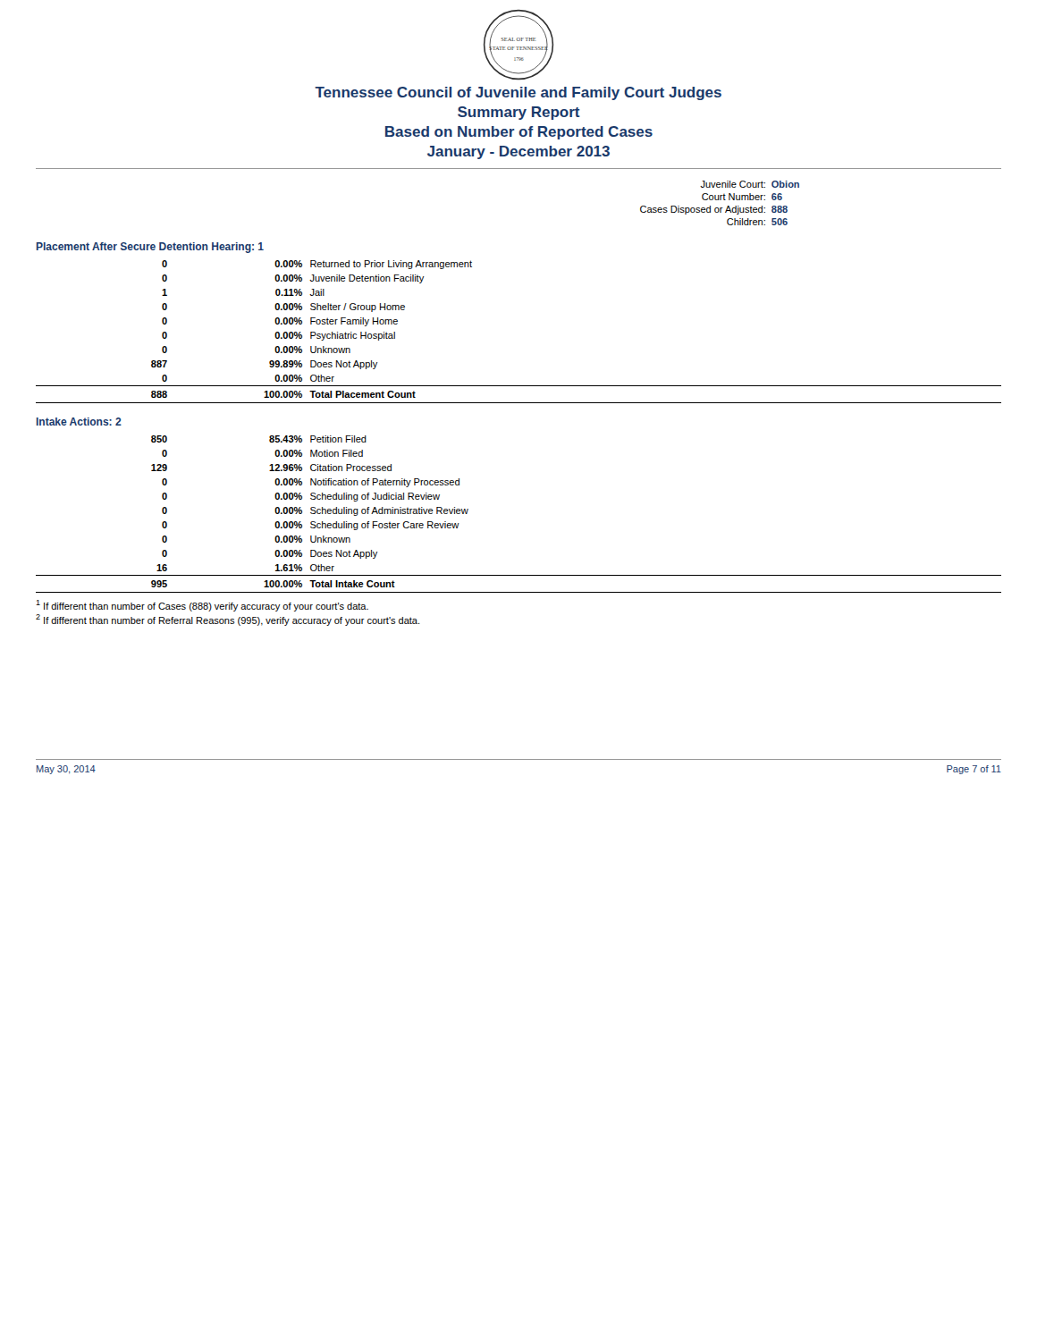Tennessee Council of Juvenile and Family Court Judges
Summary Report
Based on Number of Reported Cases
January - December 2013
Juvenile Court: Obion
Court Number: 66
Cases Disposed or Adjusted: 888
Children: 506
Placement After Secure Detention Hearing: 1
| 0 | 0.00% | Returned to Prior Living Arrangement |
| 0 | 0.00% | Juvenile Detention Facility |
| 1 | 0.11% | Jail |
| 0 | 0.00% | Shelter / Group Home |
| 0 | 0.00% | Foster Family Home |
| 0 | 0.00% | Psychiatric Hospital |
| 0 | 0.00% | Unknown |
| 887 | 99.89% | Does Not Apply |
| 0 | 0.00% | Other |
| 888 | 100.00% | Total Placement Count |
Intake Actions: 2
| 850 | 85.43% | Petition Filed |
| 0 | 0.00% | Motion Filed |
| 129 | 12.96% | Citation Processed |
| 0 | 0.00% | Notification of Paternity Processed |
| 0 | 0.00% | Scheduling of Judicial Review |
| 0 | 0.00% | Scheduling of Administrative Review |
| 0 | 0.00% | Scheduling of Foster Care Review |
| 0 | 0.00% | Unknown |
| 0 | 0.00% | Does Not Apply |
| 16 | 1.61% | Other |
| 995 | 100.00% | Total Intake Count |
1 If different than number of Cases (888) verify accuracy of your court's data.
2 If different than number of Referral Reasons (995), verify accuracy of your court's data.
May 30, 2014 Page 7 of 11